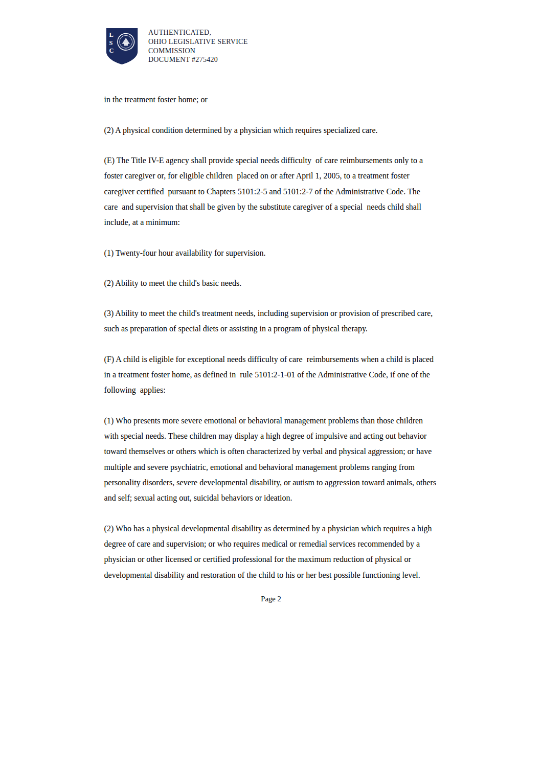L S C
AUTHENTICATED,
OHIO LEGISLATIVE SERVICE
COMMISSION
DOCUMENT #275420
in the treatment foster home; or
(2) A physical condition determined by a physician which requires specialized care.
(E) The Title IV-E agency shall provide special needs difficulty of care reimbursements only to a foster caregiver or, for eligible children placed on or after April 1, 2005, to a treatment foster caregiver certified pursuant to Chapters 5101:2-5 and 5101:2-7 of the Administrative Code. The care and supervision that shall be given by the substitute caregiver of a special needs child shall include, at a minimum:
(1) Twenty-four hour availability for supervision.
(2) Ability to meet the child's basic needs.
(3) Ability to meet the child's treatment needs, including supervision or provision of prescribed care, such as preparation of special diets or assisting in a program of physical therapy.
(F) A child is eligible for exceptional needs difficulty of care reimbursements when a child is placed in a treatment foster home, as defined in rule 5101:2-1-01 of the Administrative Code, if one of the following applies:
(1) Who presents more severe emotional or behavioral management problems than those children with special needs. These children may display a high degree of impulsive and acting out behavior toward themselves or others which is often characterized by verbal and physical aggression; or have multiple and severe psychiatric, emotional and behavioral management problems ranging from personality disorders, severe developmental disability, or autism to aggression toward animals, others and self; sexual acting out, suicidal behaviors or ideation.
(2) Who has a physical developmental disability as determined by a physician which requires a high degree of care and supervision; or who requires medical or remedial services recommended by a physician or other licensed or certified professional for the maximum reduction of physical or developmental disability and restoration of the child to his or her best possible functioning level.
Page 2